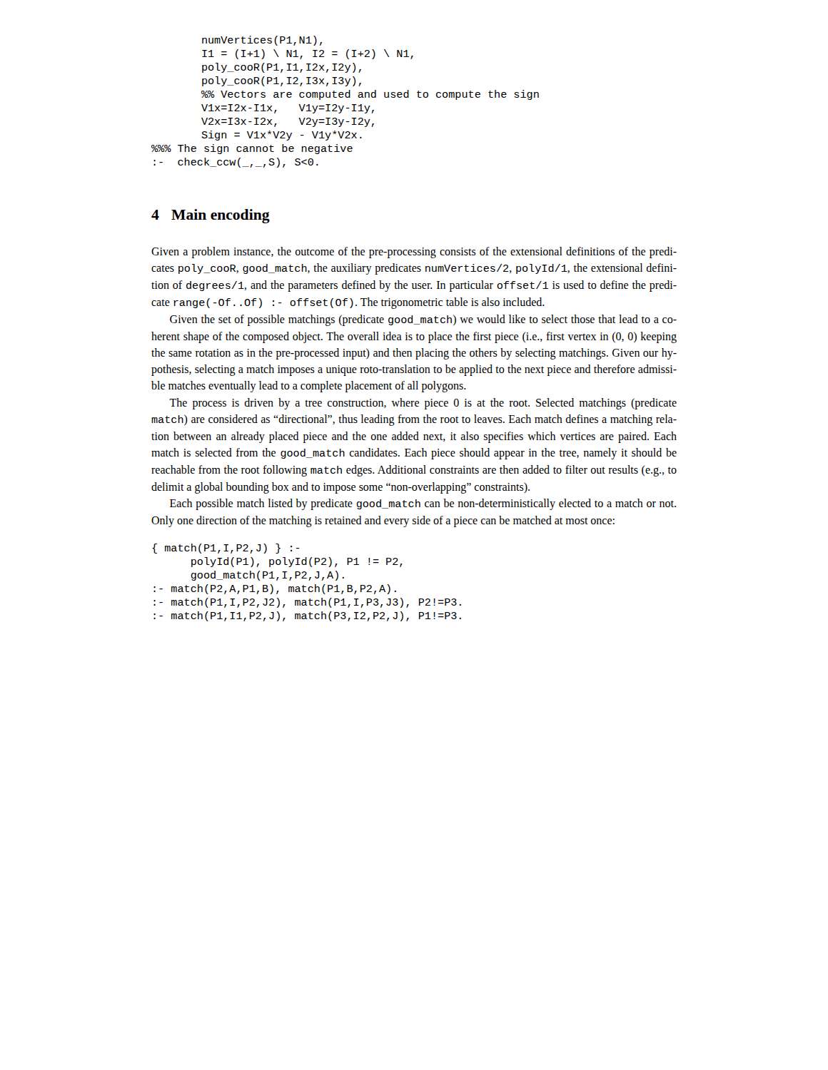numVertices(P1,N1),
    I1 = (I+1) \ N1, I2 = (I+2) \ N1,
    poly_cooR(P1,I1,I2x,I2y),
    poly_cooR(P1,I2,I3x,I3y),
    %% Vectors are computed and used to compute the sign
    V1x=I2x-I1x,   V1y=I2y-I1y,
    V2x=I3x-I2x,   V2y=I3y-I2y,
    Sign = V1x*V2y - V1y*V2x.
%%% The sign cannot be negative
:-  check_ccw(_,_,S), S<0.
4 Main encoding
Given a problem instance, the outcome of the pre-processing consists of the extensional definitions of the predicates poly_cooR, good_match, the auxiliary predicates numVertices/2, polyId/1, the extensional definition of degrees/1, and the parameters defined by the user. In particular offset/1 is used to define the predicate range(-Of..Of) :- offset(Of). The trigonometric table is also included.
Given the set of possible matchings (predicate good_match) we would like to select those that lead to a coherent shape of the composed object. The overall idea is to place the first piece (i.e., first vertex in (0, 0) keeping the same rotation as in the pre-processed input) and then placing the others by selecting matchings. Given our hypothesis, selecting a match imposes a unique roto-translation to be applied to the next piece and therefore admissible matches eventually lead to a complete placement of all polygons.
The process is driven by a tree construction, where piece 0 is at the root. Selected matchings (predicate match) are considered as “directional”, thus leading from the root to leaves. Each match defines a matching relation between an already placed piece and the one added next, it also specifies which vertices are paired. Each match is selected from the good_match candidates. Each piece should appear in the tree, namely it should be reachable from the root following match edges. Additional constraints are then added to filter out results (e.g., to delimit a global bounding box and to impose some “non-overlapping” constraints).
Each possible match listed by predicate good_match can be non-deterministically elected to a match or not. Only one direction of the matching is retained and every side of a piece can be matched at most once:
{ match(P1,I,P2,J) } :-
      polyId(P1), polyId(P2), P1 != P2,
      good_match(P1,I,P2,J,A).
:- match(P2,A,P1,B), match(P1,B,P2,A).
:- match(P1,I,P2,J2), match(P1,I,P3,J3), P2!=P3.
:- match(P1,I1,P2,J), match(P3,I2,P2,J), P1!=P3.